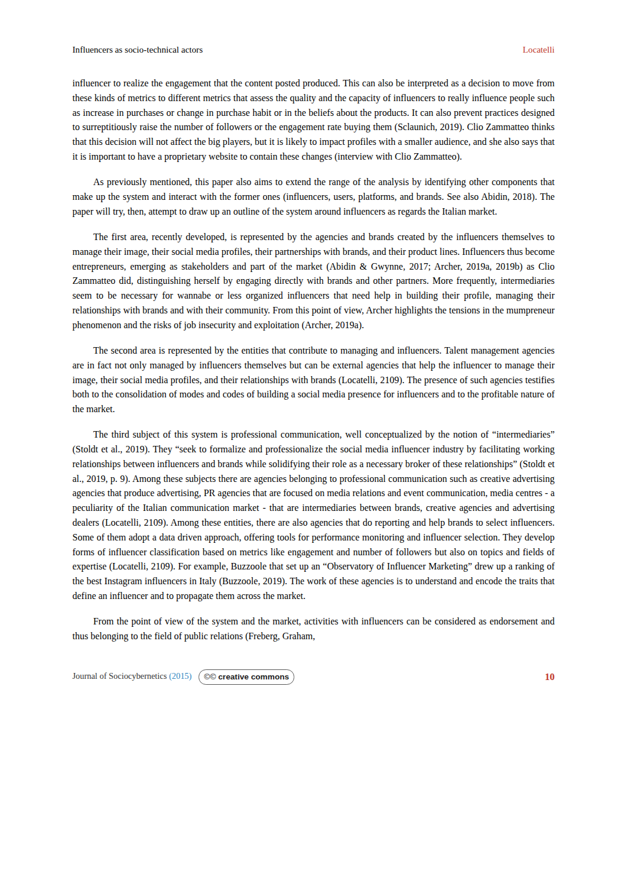Influencers as socio-technical actors Locatelli
influencer to realize the engagement that the content posted produced. This can also be interpreted as a decision to move from these kinds of metrics to different metrics that assess the quality and the capacity of influencers to really influence people such as increase in purchases or change in purchase habit or in the beliefs about the products. It can also prevent practices designed to surreptitiously raise the number of followers or the engagement rate buying them (Sclaunich, 2019). Clio Zammatteo thinks that this decision will not affect the big players, but it is likely to impact profiles with a smaller audience, and she also says that it is important to have a proprietary website to contain these changes (interview with Clio Zammatteo).
As previously mentioned, this paper also aims to extend the range of the analysis by identifying other components that make up the system and interact with the former ones (influencers, users, platforms, and brands. See also Abidin, 2018). The paper will try, then, attempt to draw up an outline of the system around influencers as regards the Italian market.
The first area, recently developed, is represented by the agencies and brands created by the influencers themselves to manage their image, their social media profiles, their partnerships with brands, and their product lines. Influencers thus become entrepreneurs, emerging as stakeholders and part of the market (Abidin & Gwynne, 2017; Archer, 2019a, 2019b) as Clio Zammatteo did, distinguishing herself by engaging directly with brands and other partners. More frequently, intermediaries seem to be necessary for wannabe or less organized influencers that need help in building their profile, managing their relationships with brands and with their community. From this point of view, Archer highlights the tensions in the mumpreneur phenomenon and the risks of job insecurity and exploitation (Archer, 2019a).
The second area is represented by the entities that contribute to managing and influencers. Talent management agencies are in fact not only managed by influencers themselves but can be external agencies that help the influencer to manage their image, their social media profiles, and their relationships with brands (Locatelli, 2109). The presence of such agencies testifies both to the consolidation of modes and codes of building a social media presence for influencers and to the profitable nature of the market.
The third subject of this system is professional communication, well conceptualized by the notion of “intermediaries” (Stoldt et al., 2019). They “seek to formalize and professionalize the social media influencer industry by facilitating working relationships between influencers and brands while solidifying their role as a necessary broker of these relationships” (Stoldt et al., 2019, p. 9). Among these subjects there are agencies belonging to professional communication such as creative advertising agencies that produce advertising, PR agencies that are focused on media relations and event communication, media centres - a peculiarity of the Italian communication market - that are intermediaries between brands, creative agencies and advertising dealers (Locatelli, 2109). Among these entities, there are also agencies that do reporting and help brands to select influencers. Some of them adopt a data driven approach, offering tools for performance monitoring and influencer selection. They develop forms of influencer classification based on metrics like engagement and number of followers but also on topics and fields of expertise (Locatelli, 2109). For example, Buzzoole that set up an “Observatory of Influencer Marketing” drew up a ranking of the best Instagram influencers in Italy (Buzzoole, 2019). The work of these agencies is to understand and encode the traits that define an influencer and to propagate them across the market.
From the point of view of the system and the market, activities with influencers can be considered as endorsement and thus belonging to the field of public relations (Freberg, Graham,
Journal of Sociocybernetics (2015) ©© creative commons 10